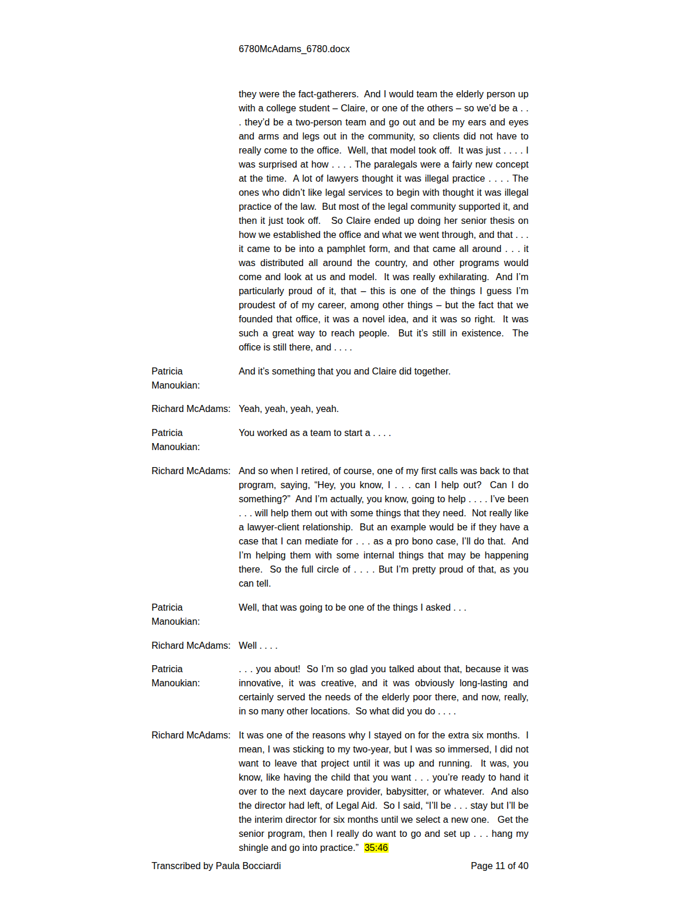6780McAdams_6780.docx
they were the fact-gatherers. And I would team the elderly person up with a college student – Claire, or one of the others – so we’d be a . . . they’d be a two-person team and go out and be my ears and eyes and arms and legs out in the community, so clients did not have to really come to the office. Well, that model took off. It was just . . . . I was surprised at how . . . . The paralegals were a fairly new concept at the time. A lot of lawyers thought it was illegal practice . . . . The ones who didn’t like legal services to begin with thought it was illegal practice of the law. But most of the legal community supported it, and then it just took off. So Claire ended up doing her senior thesis on how we established the office and what we went through, and that . . . it came to be into a pamphlet form, and that came all around . . . it was distributed all around the country, and other programs would come and look at us and model. It was really exhilarating. And I’m particularly proud of it, that – this is one of the things I guess I’m proudest of of my career, among other things – but the fact that we founded that office, it was a novel idea, and it was so right. It was such a great way to reach people. But it’s still in existence. The office is still there, and . . . .
Patricia Manoukian:
And it’s something that you and Claire did together.
Richard McAdams:
Yeah, yeah, yeah, yeah.
Patricia Manoukian:
You worked as a team to start a . . . .
Richard McAdams:
And so when I retired, of course, one of my first calls was back to that program, saying, “Hey, you know, I . . . can I help out? Can I do something?” And I’m actually, you know, going to help . . . . I’ve been . . . will help them out with some things that they need. Not really like a lawyer-client relationship. But an example would be if they have a case that I can mediate for . . . as a pro bono case, I’ll do that. And I’m helping them with some internal things that may be happening there. So the full circle of . . . . But I’m pretty proud of that, as you can tell.
Patricia Manoukian:
Well, that was going to be one of the things I asked . . .
Richard McAdams:
Well . . . .
Patricia Manoukian:
. . . you about! So I’m so glad you talked about that, because it was innovative, it was creative, and it was obviously long-lasting and certainly served the needs of the elderly poor there, and now, really, in so many other locations. So what did you do . . . .
Richard McAdams:
It was one of the reasons why I stayed on for the extra six months. I mean, I was sticking to my two-year, but I was so immersed, I did not want to leave that project until it was up and running. It was, you know, like having the child that you want . . . you’re ready to hand it over to the next daycare provider, babysitter, or whatever. And also the director had left, of Legal Aid. So I said, “I’ll be . . . stay but I’ll be the interim director for six months until we select a new one. Get the senior program, then I really do want to go and set up . . . hang my shingle and go into practice.” 35:46
Transcribed by Paula Bocciardi Page 11 of 40